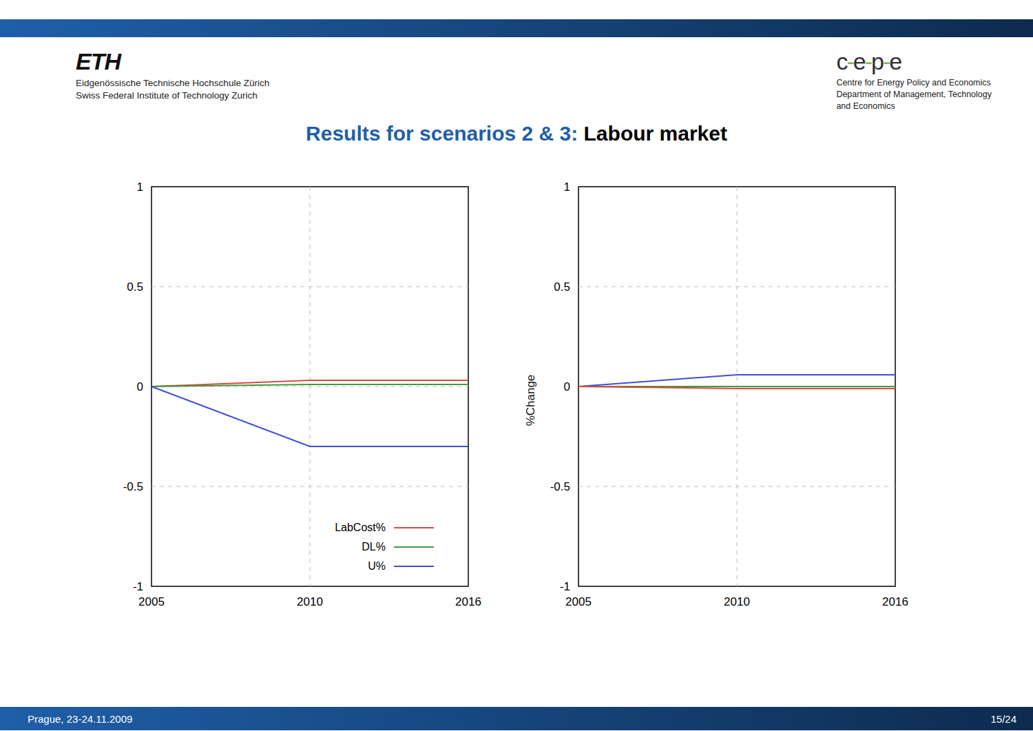ETH
Eidgenössische Technische Hochschule Zürich
Swiss Federal Institute of Technology Zurich
c-e-p-e
Centre for Energy Policy and Economics
Department of Management, Technology
and Economics
Results for scenarios 2 & 3: Labour market
1 0.5 0 -0.5 -1 2005 2010 2016 LabCost% DL% U%
%Change
1 0.5 0 -0.5 -1 2005 2010 2016
Prague, 23-24.11.2009
15/24